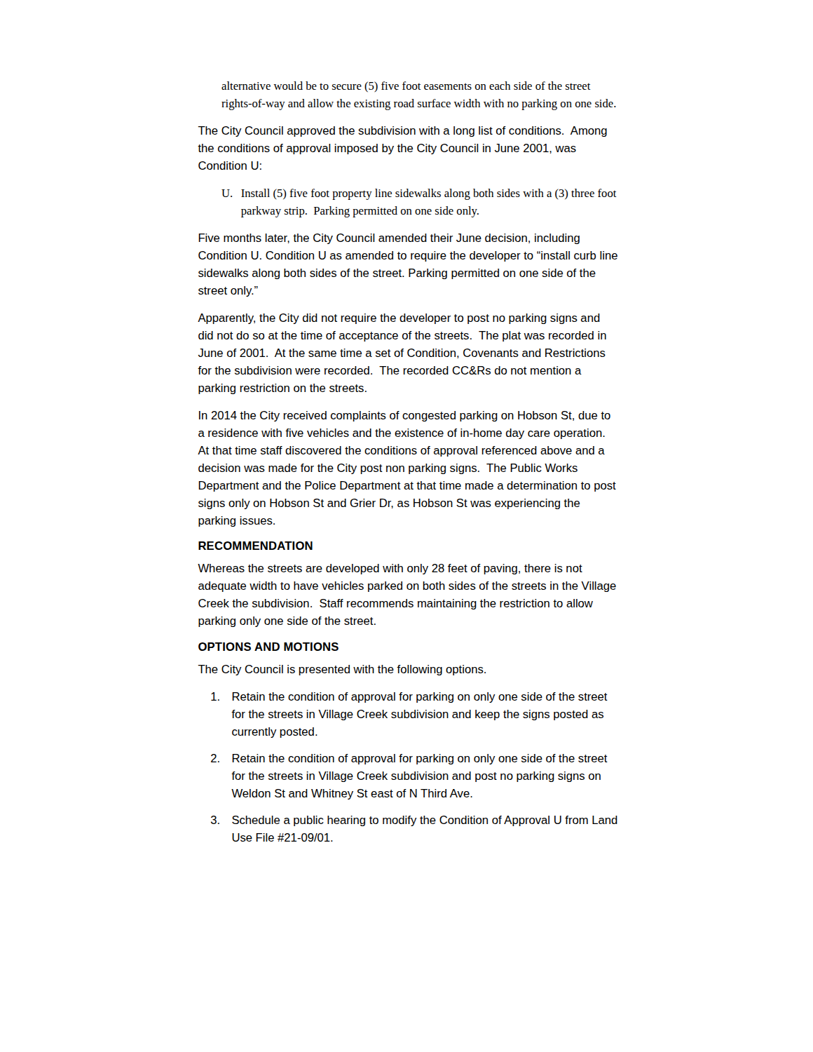alternative would be to secure (5) five foot easements on each side of the street rights-of-way and allow the existing road surface width with no parking on one side.
The City Council approved the subdivision with a long list of conditions. Among the conditions of approval imposed by the City Council in June 2001, was Condition U:
U.
Install (5) five foot property line sidewalks along both sides with a (3) three foot parkway strip. Parking permitted on one side only.
Five months later, the City Council amended their June decision, including Condition U. Condition U as amended to require the developer to “install curb line sidewalks along both sides of the street. Parking permitted on one side of the street only.”
Apparently, the City did not require the developer to post no parking signs and did not do so at the time of acceptance of the streets. The plat was recorded in June of 2001. At the same time a set of Condition, Covenants and Restrictions for the subdivision were recorded. The recorded CC&Rs do not mention a parking restriction on the streets.
In 2014 the City received complaints of congested parking on Hobson St, due to a residence with five vehicles and the existence of in-home day care operation. At that time staff discovered the conditions of approval referenced above and a decision was made for the City post non parking signs. The Public Works Department and the Police Department at that time made a determination to post signs only on Hobson St and Grier Dr, as Hobson St was experiencing the parking issues.
RECOMMENDATION
Whereas the streets are developed with only 28 feet of paving, there is not adequate width to have vehicles parked on both sides of the streets in the Village Creek the subdivision. Staff recommends maintaining the restriction to allow parking only one side of the street.
OPTIONS AND MOTIONS
The City Council is presented with the following options.
Retain the condition of approval for parking on only one side of the street for the streets in Village Creek subdivision and keep the signs posted as currently posted.
Retain the condition of approval for parking on only one side of the street for the streets in Village Creek subdivision and post no parking signs on Weldon St and Whitney St east of N Third Ave.
Schedule a public hearing to modify the Condition of Approval U from Land Use File #21-09/01.